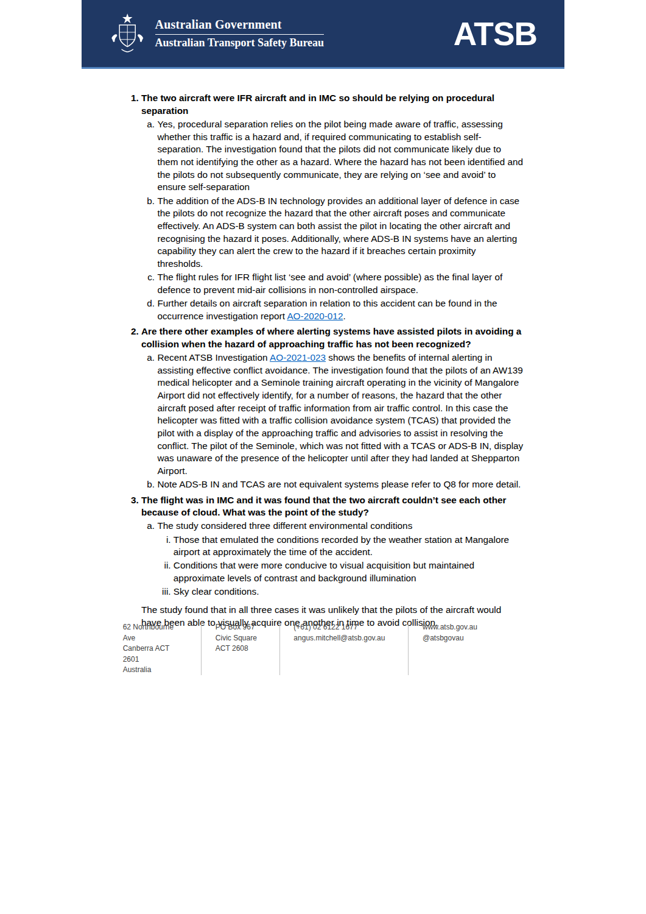Australian Government
Australian Transport Safety Bureau
ATSB
The two aircraft were IFR aircraft and in IMC so should be relying on procedural separation
Yes, procedural separation relies on the pilot being made aware of traffic, assessing whether this traffic is a hazard and, if required communicating to establish self-separation. The investigation found that the pilots did not communicate likely due to them not identifying the other as a hazard. Where the hazard has not been identified and the pilots do not subsequently communicate, they are relying on ‘see and avoid’ to ensure self-separation
The addition of the ADS-B IN technology provides an additional layer of defence in case the pilots do not recognize the hazard that the other aircraft poses and communicate effectively. An ADS-B system can both assist the pilot in locating the other aircraft and recognising the hazard it poses. Additionally, where ADS-B IN systems have an alerting capability they can alert the crew to the hazard if it breaches certain proximity thresholds.
The flight rules for IFR flight list ‘see and avoid’ (where possible) as the final layer of defence to prevent mid-air collisions in non-controlled airspace.
Further details on aircraft separation in relation to this accident can be found in the occurrence investigation report AO-2020-012.
Are there other examples of where alerting systems have assisted pilots in avoiding a collision when the hazard of approaching traffic has not been recognized?
Recent ATSB Investigation AO-2021-023 shows the benefits of internal alerting in assisting effective conflict avoidance. The investigation found that the pilots of an AW139 medical helicopter and a Seminole training aircraft operating in the vicinity of Mangalore Airport did not effectively identify, for a number of reasons, the hazard that the other aircraft posed after receipt of traffic information from air traffic control. In this case the helicopter was fitted with a traffic collision avoidance system (TCAS) that provided the pilot with a display of the approaching traffic and advisories to assist in resolving the conflict. The pilot of the Seminole, which was not fitted with a TCAS or ADS-B IN, display was unaware of the presence of the helicopter until after they had landed at Shepparton Airport.
Note ADS-B IN and TCAS are not equivalent systems please refer to Q8 for more detail.
The flight was in IMC and it was found that the two aircraft couldn’t see each other because of cloud. What was the point of the study?
The study considered three different environmental conditions
Those that emulated the conditions recorded by the weather station at Mangalore airport at approximately the time of the accident.
Conditions that were more conducive to visual acquisition but maintained approximate levels of contrast and background illumination
Sky clear conditions.
The study found that in all three cases it was unlikely that the pilots of the aircraft would have been able to visually acquire one another in time to avoid collision.
62 Northbourne Ave
Canberra ACT 2601
Australia
PO Box 967
Civic Square
ACT 2608
(+61) 02 6122 1677
angus.mitchell@atsb.gov.au
www.atsb.gov.au
@atsbgovau